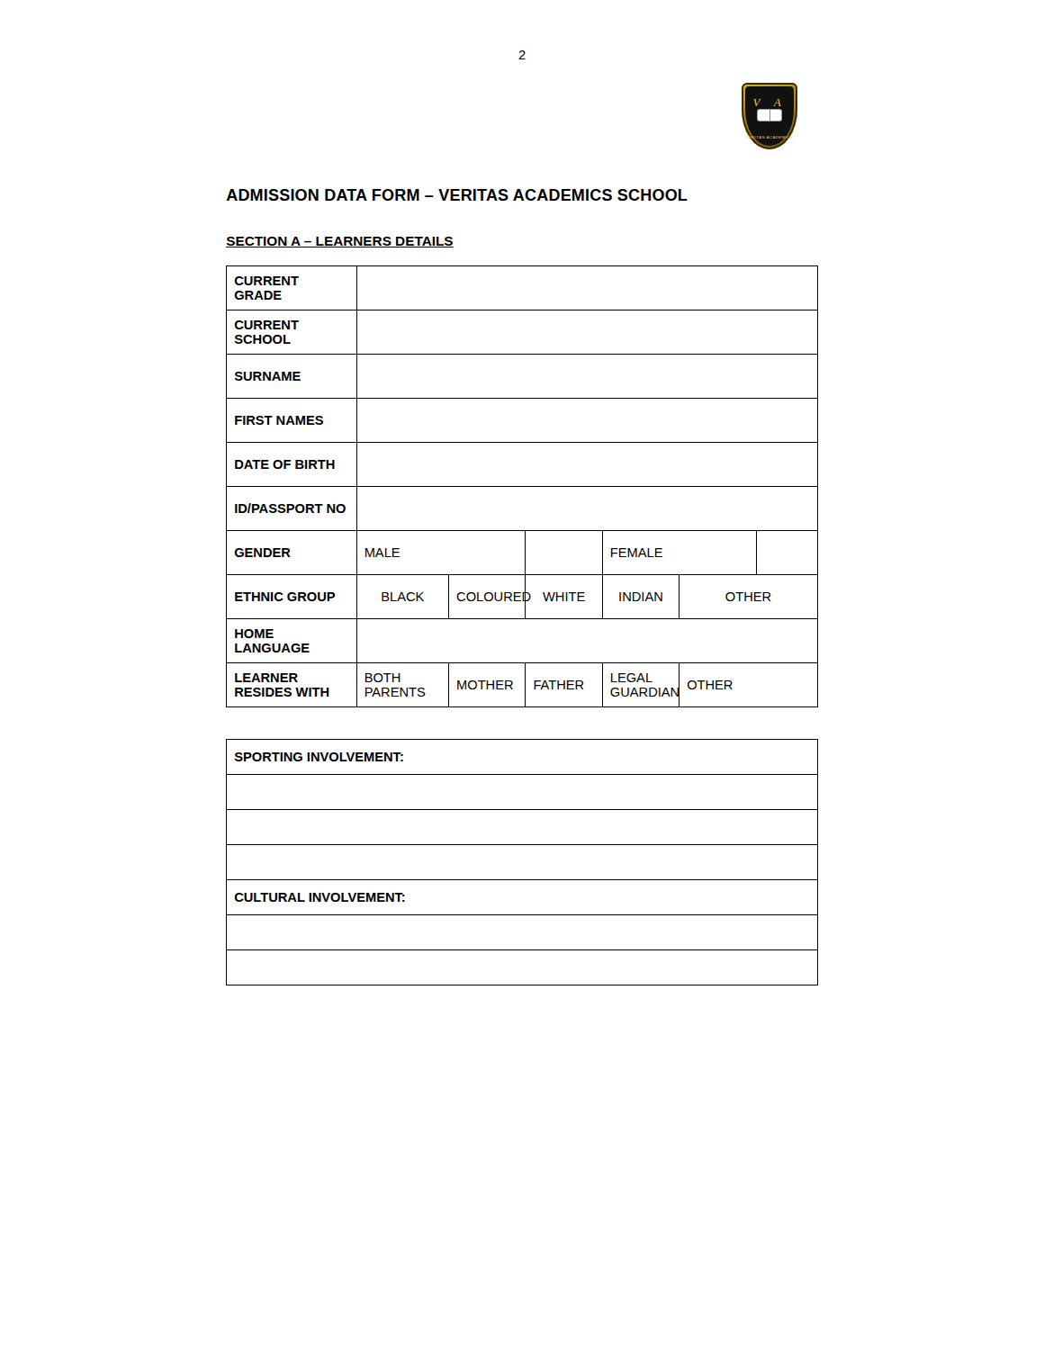2
V A
VERITAS ACADEMICS
ADMISSION DATA FORM – VERITAS ACADEMICS SCHOOL
SECTION A – LEARNERS DETAILS
| CURRENT GRADE | |
| CURRENT SCHOOL | |
| SURNAME | |
| FIRST NAMES | |
| DATE OF BIRTH | |
| ID/PASSPORT NO | |
| GENDER | MALE | | FEMALE | |
| ETHNIC GROUP | BLACK | COLOURED | WHITE | INDIAN | OTHER |
| HOME LANGUAGE | |
| LEARNER RESIDES WITH | BOTH PARENTS | MOTHER | FATHER | LEGAL GUARDIAN | OTHER |
| SPORTING INVOLVEMENT: |
| CULTURAL INVOLVEMENT: |